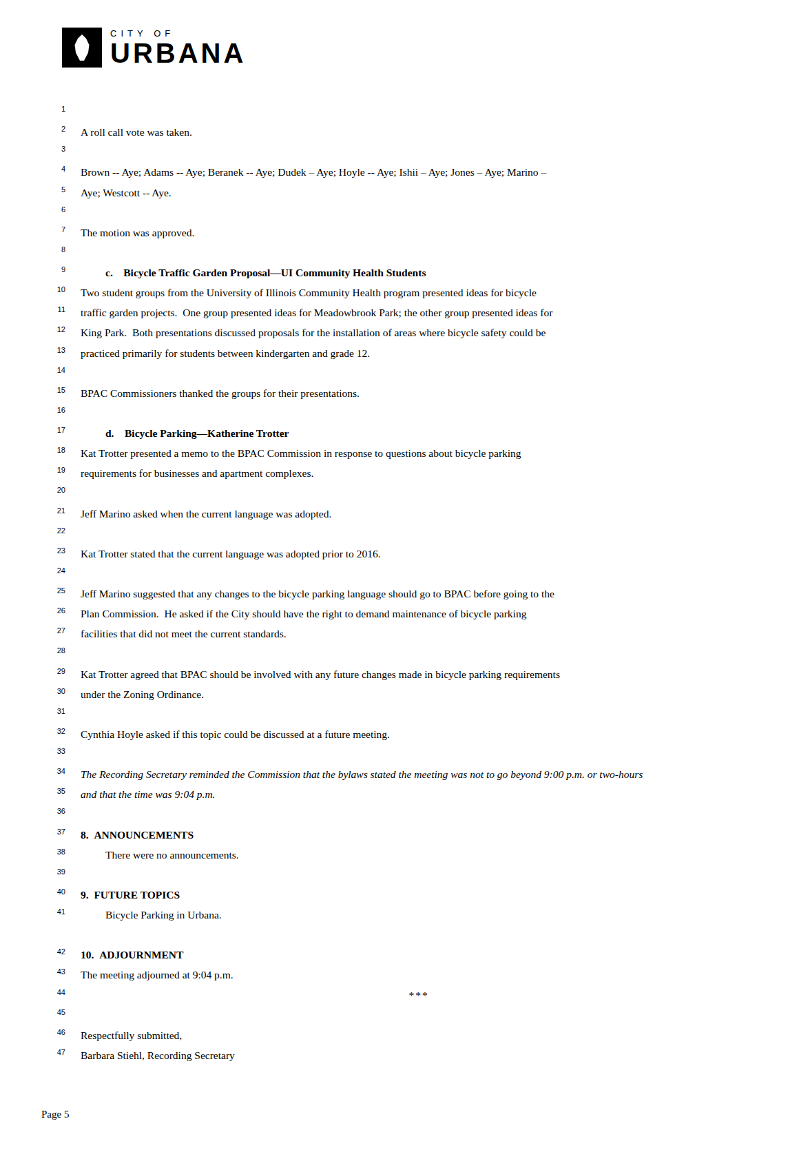CITY OF
URBANA
| 1 | |
| 2 | A roll call vote was taken. |
| 3 | |
| 4 | Brown -- Aye; Adams -- Aye; Beranek -- Aye; Dudek – Aye; Hoyle -- Aye; Ishii – Aye; Jones – Aye; Marino – |
| 5 | Aye; Westcott -- Aye. |
| 6 | |
| 7 | The motion was approved. |
| 8 | |
| 9 | c. Bicycle Traffic Garden Proposal—UI Community Health Students |
| 10 | Two student groups from the University of Illinois Community Health program presented ideas for bicycle |
| 11 | traffic garden projects. One group presented ideas for Meadowbrook Park; the other group presented ideas for |
| 12 | King Park. Both presentations discussed proposals for the installation of areas where bicycle safety could be |
| 13 | practiced primarily for students between kindergarten and grade 12. |
| 14 | |
| 15 | BPAC Commissioners thanked the groups for their presentations. |
| 16 | |
| 17 | d. Bicycle Parking—Katherine Trotter |
| 18 | Kat Trotter presented a memo to the BPAC Commission in response to questions about bicycle parking |
| 19 | requirements for businesses and apartment complexes. |
| 20 | |
| 21 | Jeff Marino asked when the current language was adopted. |
| 22 | |
| 23 | Kat Trotter stated that the current language was adopted prior to 2016. |
| 24 | |
| 25 | Jeff Marino suggested that any changes to the bicycle parking language should go to BPAC before going to the |
| 26 | Plan Commission. He asked if the City should have the right to demand maintenance of bicycle parking |
| 27 | facilities that did not meet the current standards. |
| 28 | |
| 29 | Kat Trotter agreed that BPAC should be involved with any future changes made in bicycle parking requirements |
| 30 | under the Zoning Ordinance. |
| 31 | |
| 32 | Cynthia Hoyle asked if this topic could be discussed at a future meeting. |
| 33 | |
| 34 | The Recording Secretary reminded the Commission that the bylaws stated the meeting was not to go beyond 9:00 p.m. or two-hours |
| 35 | and that the time was 9:04 p.m. |
| 36 | |
| 37 | 8. ANNOUNCEMENTS |
| 38 | There were no announcements. |
| 39 | |
| 40 | 9. FUTURE TOPICS |
| 41 | Bicycle Parking in Urbana. |
| 42 | 10. ADJOURNMENT |
| 43 | The meeting adjourned at 9:04 p.m. |
| 44 | *** |
| 45 | |
| 46 | Respectfully submitted, |
| 47 | Barbara Stiehl, Recording Secretary |
Page 5